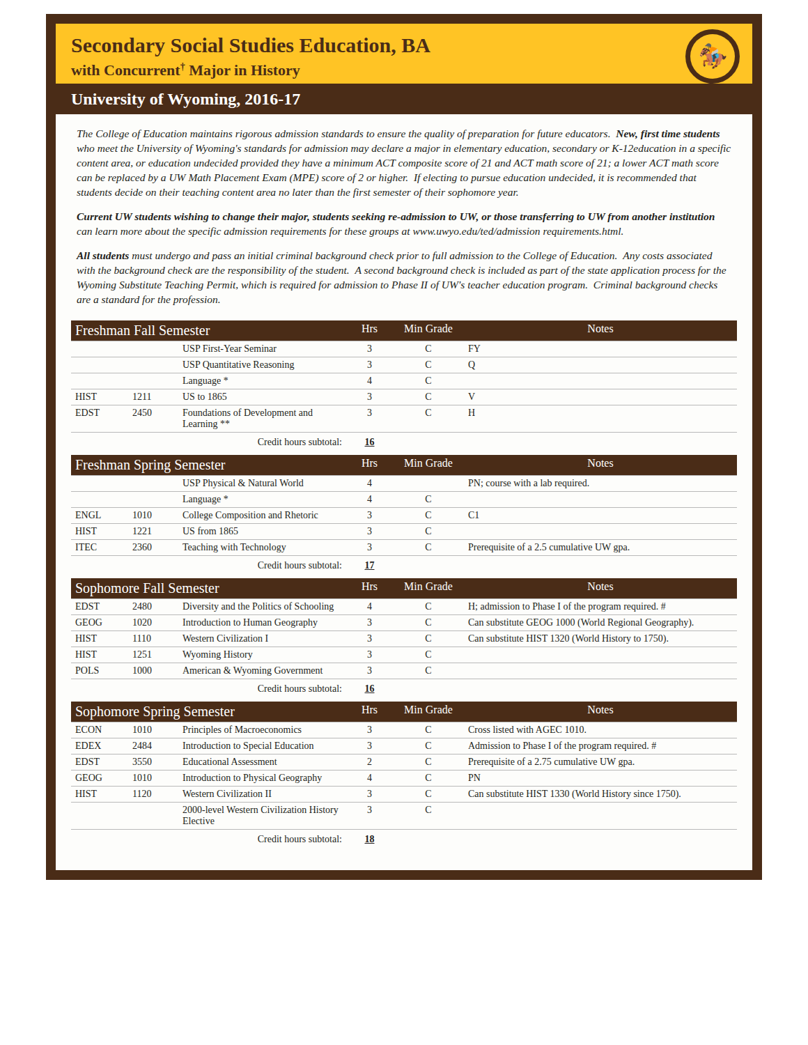Secondary Social Studies Education, BA
with Concurrent† Major in History
🏇
University of Wyoming, 2016-17
The College of Education maintains rigorous admission standards to ensure the quality of preparation for future educators. New, first time students who meet the University of Wyoming's standards for admission may declare a major in elementary education, secondary or K-12education in a specific content area, or education undecided provided they have a minimum ACT composite score of 21 and ACT math score of 21; a lower ACT math score can be replaced by a UW Math Placement Exam (MPE) score of 2 or higher. If electing to pursue education undecided, it is recommended that students decide on their teaching content area no later than the first semester of their sophomore year.
Current UW students wishing to change their major, students seeking re-admission to UW, or those transferring to UW from another institution can learn more about the specific admission requirements for these groups at www.uwyo.edu/ted/admission requirements.html.
All students must undergo and pass an initial criminal background check prior to full admission to the College of Education. Any costs associated with the background check are the responsibility of the student. A second background check is included as part of the state application process for the Wyoming Substitute Teaching Permit, which is required for admission to Phase II of UW's teacher education program. Criminal background checks are a standard for the profession.
| Freshman Fall Semester | Hrs | Min Grade | Notes |
| | | USP First-Year Seminar | 3 | C | FY |
| | | USP Quantitative Reasoning | 3 | C | Q |
| | | Language * | 4 | C | |
| HIST | 1211 | US to 1865 | 3 | C | V |
| EDST | 2450 | Foundations of Development and Learning ** | 3 | C | H |
| Credit hours subtotal: | 16 | | |
| Freshman Spring Semester | Hrs | Min Grade | Notes |
| | | USP Physical & Natural World | 4 | | PN; course with a lab required. |
| | | Language * | 4 | C | |
| ENGL | 1010 | College Composition and Rhetoric | 3 | C | C1 |
| HIST | 1221 | US from 1865 | 3 | C | |
| ITEC | 2360 | Teaching with Technology | 3 | C | Prerequisite of a 2.5 cumulative UW gpa. |
| Credit hours subtotal: | 17 | | |
| Sophomore Fall Semester | Hrs | Min Grade | Notes |
| EDST | 2480 | Diversity and the Politics of Schooling | 4 | C | H; admission to Phase I of the program required. # |
| GEOG | 1020 | Introduction to Human Geography | 3 | C | Can substitute GEOG 1000 (World Regional Geography). |
| HIST | 1110 | Western Civilization I | 3 | C | Can substitute HIST 1320 (World History to 1750). |
| HIST | 1251 | Wyoming History | 3 | C | |
| POLS | 1000 | American & Wyoming Government | 3 | C | |
| Credit hours subtotal: | 16 | | |
| Sophomore Spring Semester | Hrs | Min Grade | Notes |
| ECON | 1010 | Principles of Macroeconomics | 3 | C | Cross listed with AGEC 1010. |
| EDEX | 2484 | Introduction to Special Education | 3 | C | Admission to Phase I of the program required. # |
| EDST | 3550 | Educational Assessment | 2 | C | Prerequisite of a 2.75 cumulative UW gpa. |
| GEOG | 1010 | Introduction to Physical Geography | 4 | C | PN |
| HIST | 1120 | Western Civilization II | 3 | C | Can substitute HIST 1330 (World History since 1750). |
| | | 2000-level Western Civilization History Elective | 3 | C | |
| Credit hours subtotal: | 18 | | |